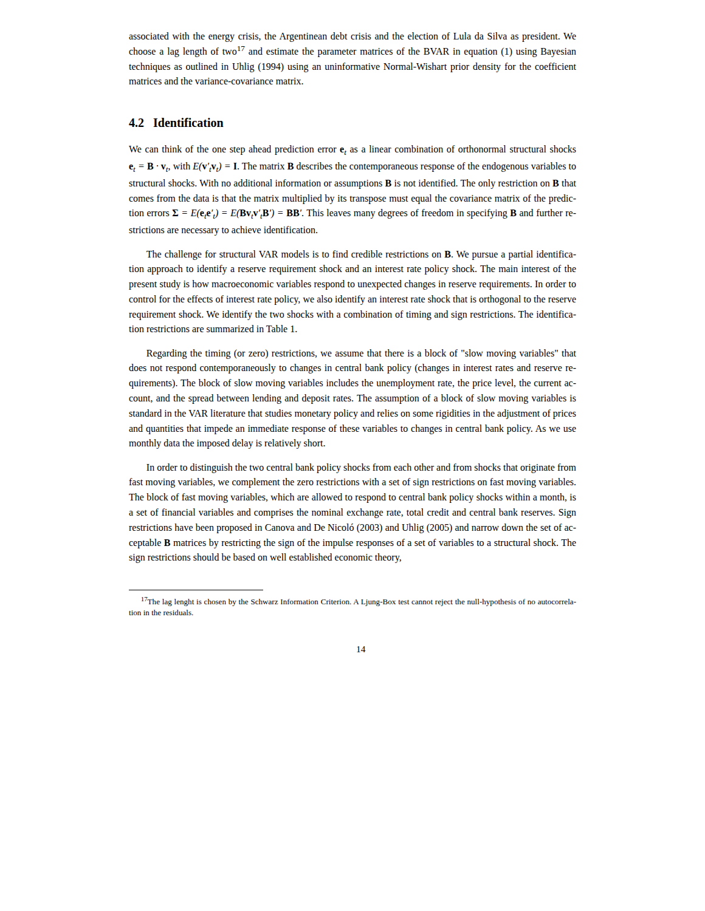associated with the energy crisis, the Argentinean debt crisis and the election of Lula da Silva as president. We choose a lag length of two17 and estimate the parameter matrices of the BVAR in equation (1) using Bayesian techniques as outlined in Uhlig (1994) using an uninformative Normal-Wishart prior density for the coefficient matrices and the variance-covariance matrix.
4.2 Identification
We can think of the one step ahead prediction error et as a linear combination of orthonormal structural shocks et = B · vt, with E(v′tvt) = I. The matrix B describes the contemporaneous response of the endogenous variables to structural shocks. With no additional information or assumptions B is not identified. The only restriction on B that comes from the data is that the matrix multiplied by its transpose must equal the covariance matrix of the prediction errors Σ = E(ete′t) = E(Bvtv′tB′) = BB′. This leaves many degrees of freedom in specifying B and further restrictions are necessary to achieve identification.
The challenge for structural VAR models is to find credible restrictions on B. We pursue a partial identification approach to identify a reserve requirement shock and an interest rate policy shock. The main interest of the present study is how macroeconomic variables respond to unexpected changes in reserve requirements. In order to control for the effects of interest rate policy, we also identify an interest rate shock that is orthogonal to the reserve requirement shock. We identify the two shocks with a combination of timing and sign restrictions. The identification restrictions are summarized in Table 1.
Regarding the timing (or zero) restrictions, we assume that there is a block of "slow moving variables" that does not respond contemporaneously to changes in central bank policy (changes in interest rates and reserve requirements). The block of slow moving variables includes the unemployment rate, the price level, the current account, and the spread between lending and deposit rates. The assumption of a block of slow moving variables is standard in the VAR literature that studies monetary policy and relies on some rigidities in the adjustment of prices and quantities that impede an immediate response of these variables to changes in central bank policy. As we use monthly data the imposed delay is relatively short.
In order to distinguish the two central bank policy shocks from each other and from shocks that originate from fast moving variables, we complement the zero restrictions with a set of sign restrictions on fast moving variables. The block of fast moving variables, which are allowed to respond to central bank policy shocks within a month, is a set of financial variables and comprises the nominal exchange rate, total credit and central bank reserves. Sign restrictions have been proposed in Canova and De Nicoló (2003) and Uhlig (2005) and narrow down the set of acceptable B matrices by restricting the sign of the impulse responses of a set of variables to a structural shock. The sign restrictions should be based on well established economic theory,
17The lag lenght is chosen by the Schwarz Information Criterion. A Ljung-Box test cannot reject the null-hypothesis of no autocorrelation in the residuals.
14